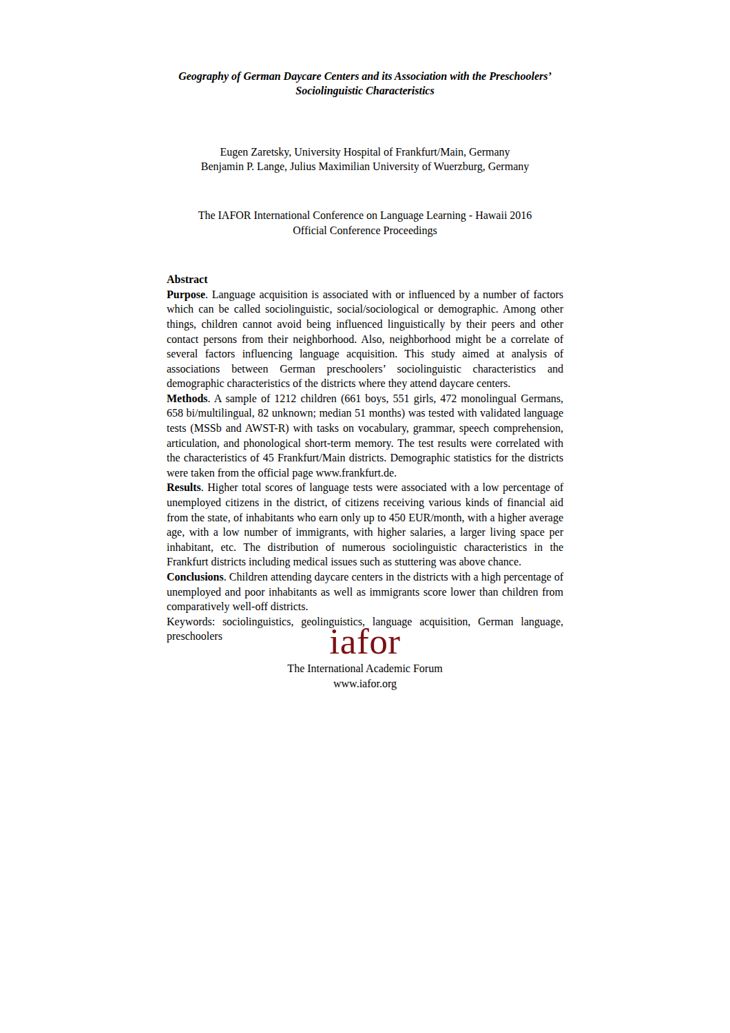Geography of German Daycare Centers and its Association with the Preschoolers’
Sociolinguistic Characteristics
Eugen Zaretsky, University Hospital of Frankfurt/Main, Germany
Benjamin P. Lange, Julius Maximilian University of Wuerzburg, Germany
The IAFOR International Conference on Language Learning - Hawaii 2016
Official Conference Proceedings
Abstract
Purpose. Language acquisition is associated with or influenced by a number of factors which can be called sociolinguistic, social/sociological or demographic. Among other things, children cannot avoid being influenced linguistically by their peers and other contact persons from their neighborhood. Also, neighborhood might be a correlate of several factors influencing language acquisition. This study aimed at analysis of associations between German preschoolers’ sociolinguistic characteristics and demographic characteristics of the districts where they attend daycare centers.
Methods. A sample of 1212 children (661 boys, 551 girls, 472 monolingual Germans, 658 bi/multilingual, 82 unknown; median 51 months) was tested with validated language tests (MSSb and AWST-R) with tasks on vocabulary, grammar, speech comprehension, articulation, and phonological short-term memory. The test results were correlated with the characteristics of 45 Frankfurt/Main districts. Demographic statistics for the districts were taken from the official page www.frankfurt.de.
Results. Higher total scores of language tests were associated with a low percentage of unemployed citizens in the district, of citizens receiving various kinds of financial aid from the state, of inhabitants who earn only up to 450 EUR/month, with a higher average age, with a low number of immigrants, with higher salaries, a larger living space per inhabitant, etc. The distribution of numerous sociolinguistic characteristics in the Frankfurt districts including medical issues such as stuttering was above chance.
Conclusions. Children attending daycare centers in the districts with a high percentage of unemployed and poor inhabitants as well as immigrants score lower than children from comparatively well-off districts.
Keywords: sociolinguistics, geolinguistics, language acquisition, German language, preschoolers
iafor
The International Academic Forum
www.iafor.org